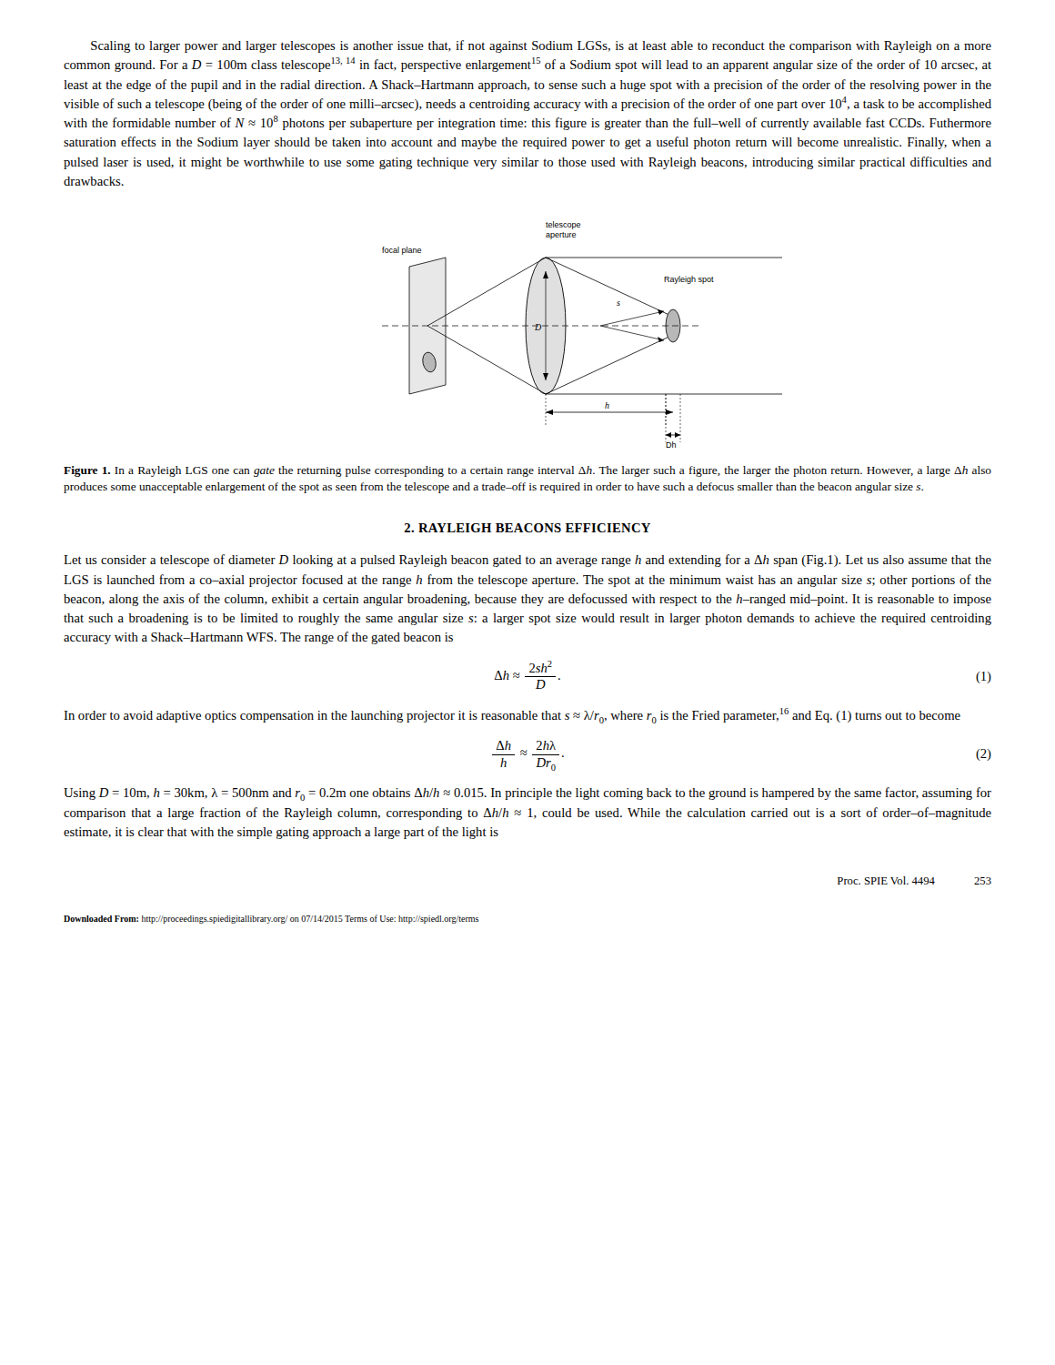Scaling to larger power and larger telescopes is another issue that, if not against Sodium LGSs, is at least able to reconduct the comparison with Rayleigh on a more common ground. For a D = 100m class telescope13, 14 in fact, perspective enlargement15 of a Sodium spot will lead to an apparent angular size of the order of 10 arcsec, at least at the edge of the pupil and in the radial direction. A Shack–Hartmann approach, to sense such a huge spot with a precision of the order of the resolving power in the visible of such a telescope (being of the order of one milli–arcsec), needs a centroiding accuracy with a precision of the order of one part over 104, a task to be accomplished with the formidable number of N ≈ 108 photons per subaperture per integration time: this figure is greater than the full–well of currently available fast CCDs. Futhermore saturation effects in the Sodium layer should be taken into account and maybe the required power to get a useful photon return will become unrealistic. Finally, when a pulsed laser is used, it might be worthwhile to use some gating technique very similar to those used with Rayleigh beacons, introducing similar practical difficulties and drawbacks.
telescope aperture focal plane Rayleigh spot s D h Dh
Figure 1. In a Rayleigh LGS one can gate the returning pulse corresponding to a certain range interval Δh. The larger such a figure, the larger the photon return. However, a large Δh also produces some unacceptable enlargement of the spot as seen from the telescope and a trade–off is required in order to have such a defocus smaller than the beacon angular size s.
2. RAYLEIGH BEACONS EFFICIENCY
Let us consider a telescope of diameter D looking at a pulsed Rayleigh beacon gated to an average range h and extending for a Δh span (Fig.1). Let us also assume that the LGS is launched from a co–axial projector focused at the range h from the telescope aperture. The spot at the minimum waist has an angular size s; other portions of the beacon, along the axis of the column, exhibit a certain angular broadening, because they are defocussed with respect to the h–ranged mid–point. It is reasonable to impose that such a broadening is to be limited to roughly the same angular size s: a larger spot size would result in larger photon demands to achieve the required centroiding accuracy with a Shack–Hartmann WFS. The range of the gated beacon is
Δh ≈ 2sh2 D. (1)
In order to avoid adaptive optics compensation in the launching projector it is reasonable that s ≈ λ/r0, where r0 is the Fried parameter,16 and Eq. (1) turns out to become
Δh h ≈ 2hλ Dr0. (2)
Using D = 10m, h = 30km, λ = 500nm and r0 = 0.2m one obtains Δh/h ≈ 0.015. In principle the light coming back to the ground is hampered by the same factor, assuming for comparison that a large fraction of the Rayleigh column, corresponding to Δh/h ≈ 1, could be used. While the calculation carried out is a sort of order–of–magnitude estimate, it is clear that with the simple gating approach a large part of the light is
Proc. SPIE Vol. 4494 253
Downloaded From: http://proceedings.spiedigitallibrary.org/ on 07/14/2015 Terms of Use: http://spiedl.org/terms